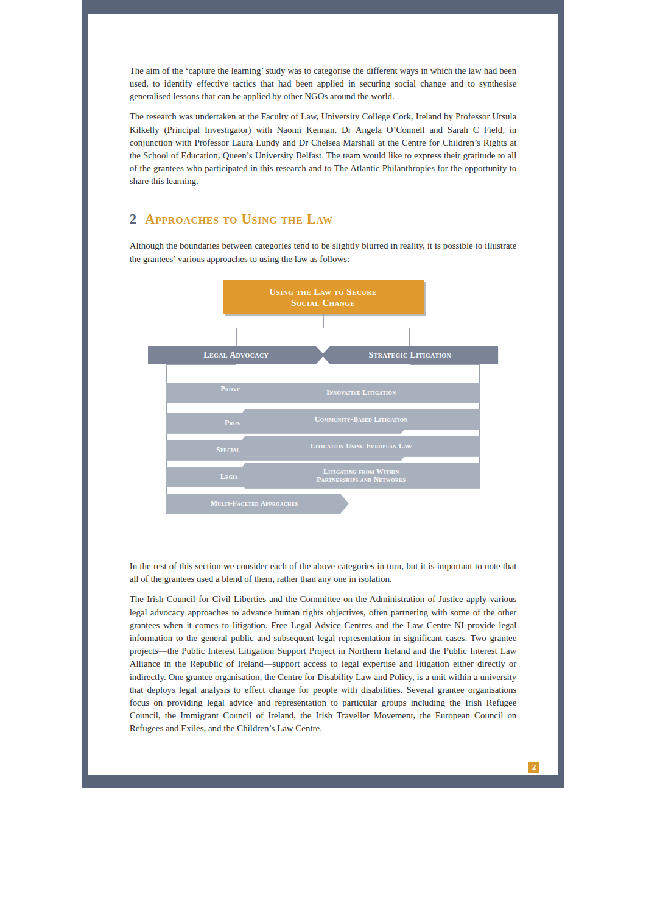The aim of the ‘capture the learning’ study was to categorise the different ways in which the law had been used, to identify effective tactics that had been applied in securing social change and to synthesise generalised lessons that can be applied by other NGOs around the world.
The research was undertaken at the Faculty of Law, University College Cork, Ireland by Professor Ursula Kilkelly (Principal Investigator) with Naomi Kennan, Dr Angela O’Connell and Sarah C Field, in conjunction with Professor Laura Lundy and Dr Chelsea Marshall at the Centre for Children’s Rights at the School of Education, Queen’s University Belfast. The team would like to express their gratitude to all of the grantees who participated in this research and to The Atlantic Philanthropies for the opportunity to share this learning.
2 Approaches to Using the Law
Although the boundaries between categories tend to be slightly blurred in reality, it is possible to illustrate the grantees’ various approaches to using the law as follows:
Using the Law to Secure
Social Change
Legal Advocacy
Strategic Litigation
Providing Access to Legal Information
& Advice
Providing Access to Legal Expertise
Specialist Early Advice & Representation
Legislative & Administrative Advocacy
Multi-Faceted Approaches
Innovative Litigation
Community-Based Litigation
Litigation Using European Law
Litigating from Within
Partnerships and Networks
In the rest of this section we consider each of the above categories in turn, but it is important to note that all of the grantees used a blend of them, rather than any one in isolation.
The Irish Council for Civil Liberties and the Committee on the Administration of Justice apply various legal advocacy approaches to advance human rights objectives, often partnering with some of the other grantees when it comes to litigation. Free Legal Advice Centres and the Law Centre NI provide legal information to the general public and subsequent legal representation in significant cases. Two grantee projects—the Public Interest Litigation Support Project in Northern Ireland and the Public Interest Law Alliance in the Republic of Ireland—support access to legal expertise and litigation either directly or indirectly. One grantee organisation, the Centre for Disability Law and Policy, is a unit within a university that deploys legal analysis to effect change for people with disabilities. Several grantee organisations focus on providing legal advice and representation to particular groups including the Irish Refugee Council, the Immigrant Council of Ireland, the Irish Traveller Movement, the European Council on Refugees and Exiles, and the Children’s Law Centre.
2